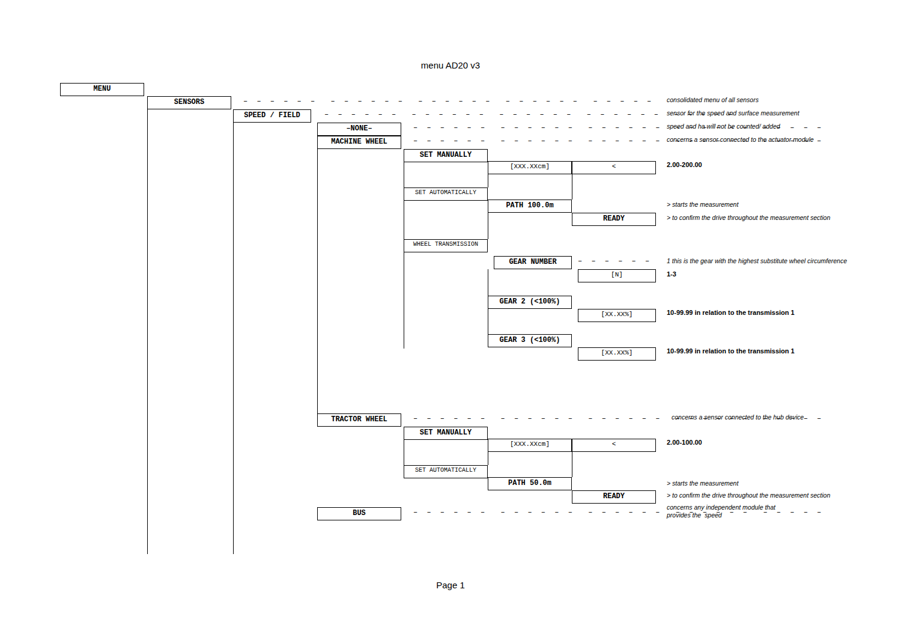menu AD20 v3
MENU
SENSORS
– – – – – – – – – – – – – – – – – – – – – – – – – – – – –
consolidated menu of all sensors
SPEED / FIELD
– – – – – – – – – – – – – – – – – – – – – – – – – – – – –
sensor for the speed and surface measurement
–NONE–
– – – – – – – – – – – – – – – – – – – – – – – – – – – – –
speed and ha will not be counted/ added
MACHINE WHEEL
– – – – – – – – – – – – – – – – – – – – – – – – – – – – –
concerns a sensor connected to the actuator module
SET MANUALLY
[XXX.XXcm]
<
2.00-200.00
SET AUTOMATICALLY
PATH 100.0m
READY
> starts the measurement
> to confirm the drive throughout the measurement section
WHEEL TRANSMISSION
GEAR NUMBER
– – – – – –
1 this is the gear with the highest substitute wheel circumference
[N]
1-3
GEAR 2 (<100%)
[XX.XX%]
10-99.99 in relation to the transmission 1
GEAR 3 (<100%)
[XX.XX%]
10-99.99 in relation to the transmission 1
TRACTOR WHEEL
– – – – – – – – – – – – – – – – – – – – – – – – – – – – –
concerns a sensor connected to the hub device
SET MANUALLY
[XXX.XXcm]
<
2.00-100.00
SET AUTOMATICALLY
PATH 50.0m
READY
> starts the measurement
> to confirm the drive throughout the measurement section
BUS
– – – – – – – – – – – – – – – – – – – – – – – – – – – – –
concerns any independent module that
provides the speed
Page 1